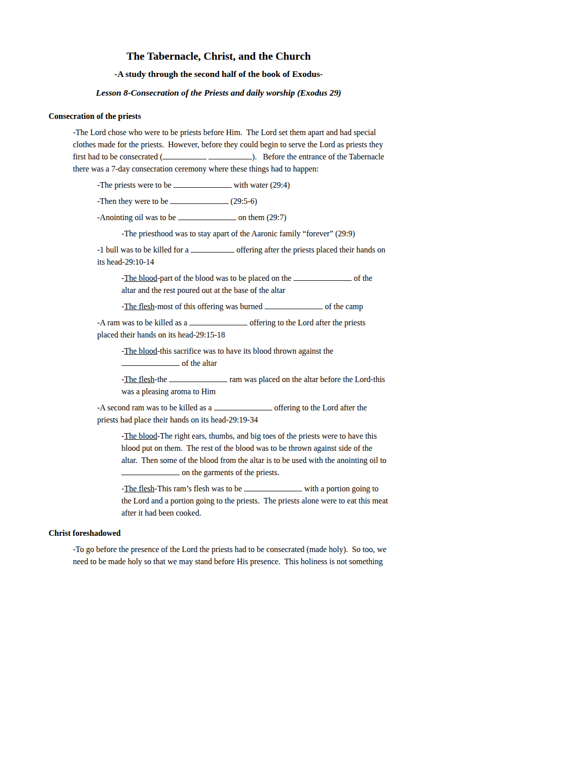The Tabernacle, Christ, and the Church
-A study through the second half of the book of Exodus-
Lesson 8-Consecration of the Priests and daily worship (Exodus 29)
Consecration of the priests
-The Lord chose who were to be priests before Him. The Lord set them apart and had special clothes made for the priests. However, before they could begin to serve the Lord as priests they first had to be consecrated ( ). Before the entrance of the Tabernacle there was a 7-day consecration ceremony where these things had to happen:
-The priests were to be with water (29:4)
-Then they were to be (29:5-6)
-Anointing oil was to be on them (29:7)
-The priesthood was to stay apart of the Aaronic family “forever” (29:9)
-1 bull was to be killed for a offering after the priests placed their hands on its head-29:10-14
-The blood-part of the blood was to be placed on the of the altar and the rest poured out at the base of the altar
-The flesh-most of this offering was burned of the camp
-A ram was to be killed as a offering to the Lord after the priests placed their hands on its head-29:15-18
-The blood-this sacrifice was to have its blood thrown against the of the altar
-The flesh-the ram was placed on the altar before the Lord-this was a pleasing aroma to Him
-A second ram was to be killed as a offering to the Lord after the priests had place their hands on its head-29:19-34
-The blood-The right ears, thumbs, and big toes of the priests were to have this blood put on them. The rest of the blood was to be thrown against side of the altar. Then some of the blood from the altar is to be used with the anointing oil to on the garments of the priests.
-The flesh-This ram’s flesh was to be with a portion going to the Lord and a portion going to the priests. The priests alone were to eat this meat after it had been cooked.
Christ foreshadowed
-To go before the presence of the Lord the priests had to be consecrated (made holy). So too, we need to be made holy so that we may stand before His presence. This holiness is not something